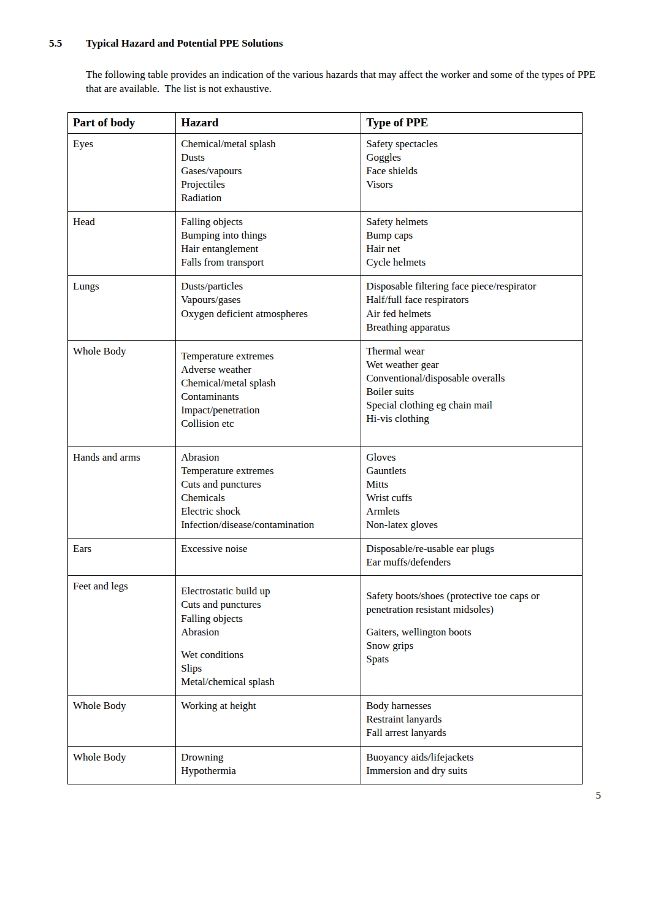5.5 Typical Hazard and Potential PPE Solutions
The following table provides an indication of the various hazards that may affect the worker and some of the types of PPE that are available. The list is not exhaustive.
| Part of body | Hazard | Type of PPE |
| --- | --- | --- |
| Eyes | Chemical/metal splash Dusts Gases/vapours Projectiles Radiation | Safety spectacles Goggles Face shields Visors |
| Head | Falling objects Bumping into things Hair entanglement Falls from transport | Safety helmets Bump caps Hair net Cycle helmets |
| Lungs | Dusts/particles Vapours/gases Oxygen deficient atmospheres | Disposable filtering face piece/respirator Half/full face respirators Air fed helmets Breathing apparatus |
| Whole Body | Temperature extremes Adverse weather Chemical/metal splash Contaminants Impact/penetration Collision etc | Thermal wear Wet weather gear Conventional/disposable overalls Boiler suits Special clothing eg chain mail Hi-vis clothing |
| Hands and arms | Abrasion Temperature extremes Cuts and punctures Chemicals Electric shock Infection/disease/contamination | Gloves Gauntlets Mitts Wrist cuffs Armlets Non-latex gloves |
| Ears | Excessive noise | Disposable/re-usable ear plugs Ear muffs/defenders |
| Feet and legs | Electrostatic build up Cuts and punctures Falling objects Abrasion Wet conditions Slips Metal/chemical splash | Safety boots/shoes (protective toe caps or penetration resistant midsoles) Gaiters, wellington boots Snow grips Spats |
| Whole Body | Working at height | Body harnesses Restraint lanyards Fall arrest lanyards |
| Whole Body | Drowning Hypothermia | Buoyancy aids/lifejackets Immersion and dry suits |
5